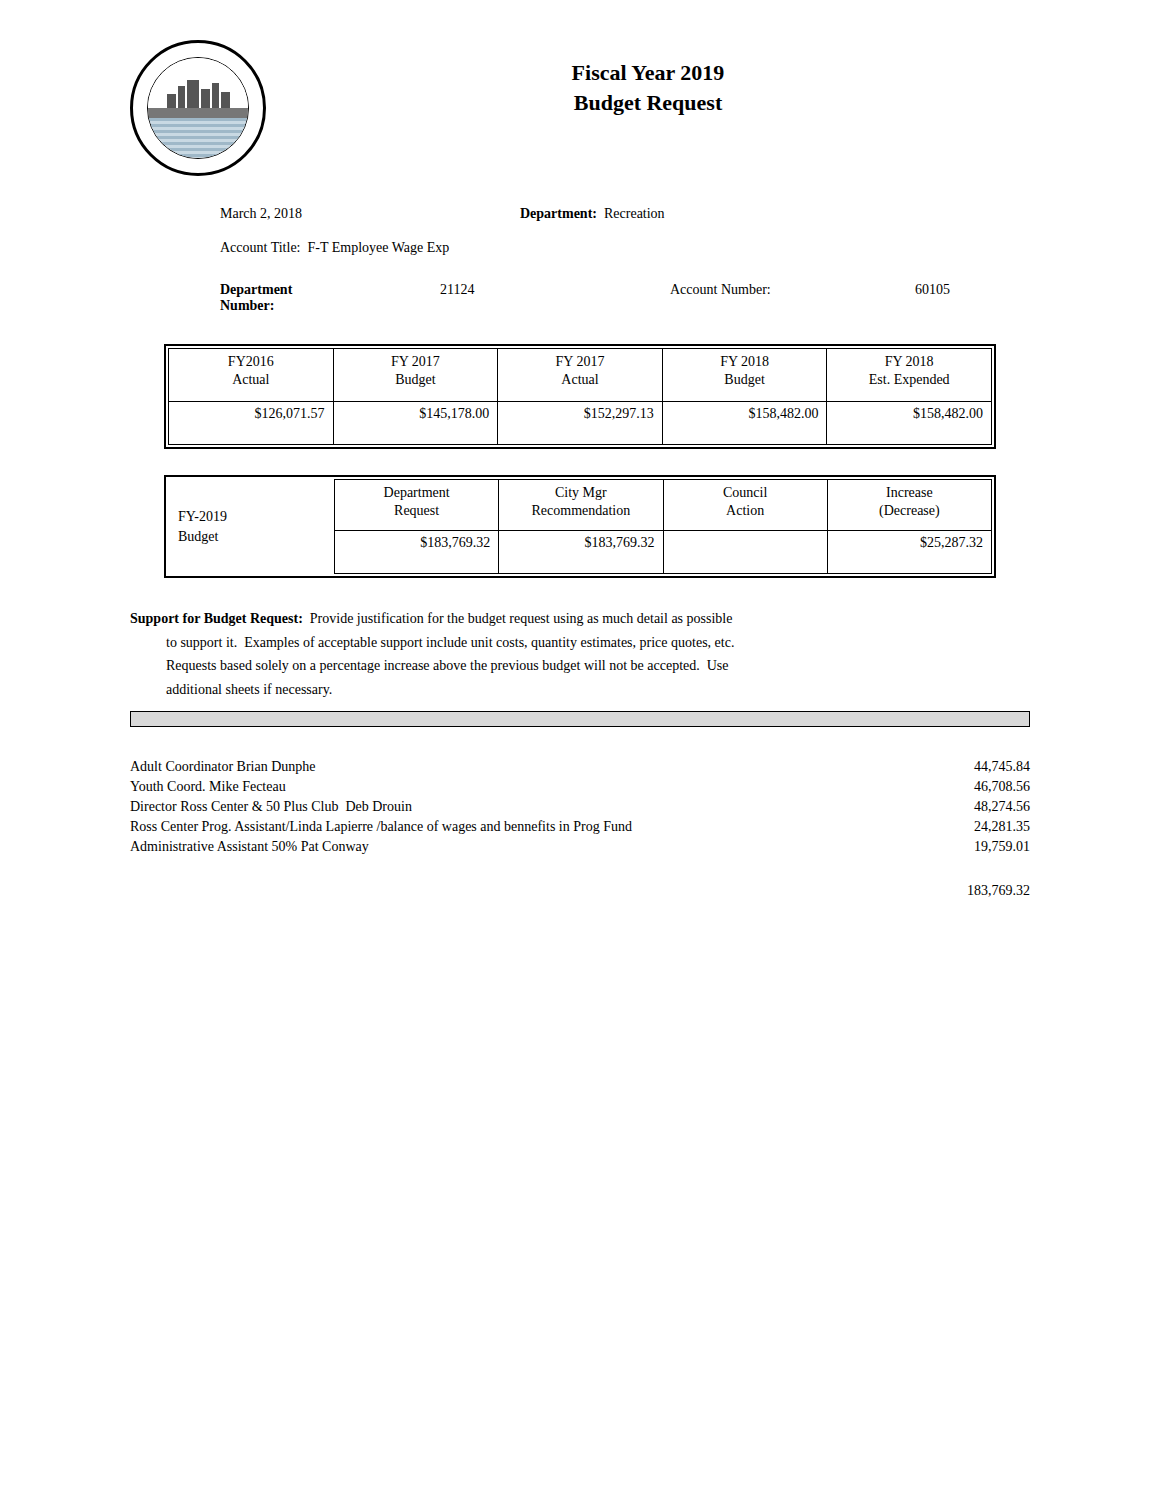Fiscal Year 2019
Budget Request
March 2, 2018
Department: Recreation
Account Title: F-T Employee Wage Exp
Department Number:
21124
Account Number:
60105
| FY2016 Actual | FY 2017 Budget | FY 2017 Actual | FY 2018 Budget | FY 2018 Est. Expended |
| $126,071.57 | $145,178.00 | $152,297.13 | $158,482.00 | $158,482.00 |
| FY-2019 Budget | Department Request | City Mgr Recommendation | Council Action | Increase (Decrease) |
| $183,769.32 | $183,769.32 | | $25,287.32 |
Support for Budget Request: Provide justification for the budget request using as much detail as possible
to support it. Examples of acceptable support include unit costs, quantity estimates, price quotes, etc.
Requests based solely on a percentage increase above the previous budget will not be accepted. Use
additional sheets if necessary.
| Adult Coordinator Brian Dunphe | 44,745.84 |
| Youth Coord. Mike Fecteau | 46,708.56 |
| Director Ross Center & 50 Plus Club Deb Drouin | 48,274.56 |
| Ross Center Prog. Assistant/Linda Lapierre /balance of wages and bennefits in Prog Fund | 24,281.35 |
| Administrative Assistant 50% Pat Conway | 19,759.01 |
| | 183,769.32 |